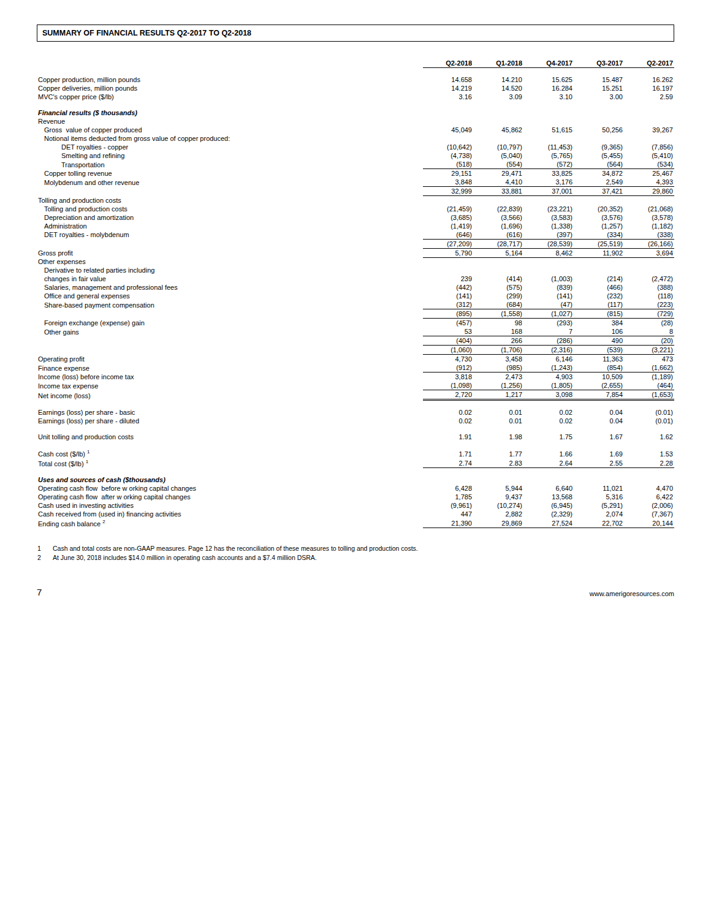SUMMARY OF FINANCIAL RESULTS Q2-2017 TO Q2-2018
| | Q2-2018 | Q1-2018 | Q4-2017 | Q3-2017 | Q2-2017 |
| Copper production, million pounds | 14.658 | 14.210 | 15.625 | 15.487 | 16.262 |
| Copper deliveries, million pounds | 14.219 | 14.520 | 16.284 | 15.251 | 16.197 |
| MVC's copper price ($/lb) | 3.16 | 3.09 | 3.10 | 3.00 | 2.59 |
| Financial results ($ thousands) | | | | | |
| Revenue | | | | | |
| Gross value of copper produced | 45,049 | 45,862 | 51,615 | 50,256 | 39,267 |
| Notional items deducted from gross value of copper produced: | | | | | |
| DET royalties - copper | (10,642) | (10,797) | (11,453) | (9,365) | (7,856) |
| Smelting and refining | (4,738) | (5,040) | (5,765) | (5,455) | (5,410) |
| Transportation | (518) | (554) | (572) | (564) | (534) |
| Copper tolling revenue | 29,151 | 29,471 | 33,825 | 34,872 | 25,467 |
| Molybdenum and other revenue | 3,848 | 4,410 | 3,176 | 2,549 | 4,393 |
| | 32,999 | 33,881 | 37,001 | 37,421 | 29,860 |
| Tolling and production costs | | | | | |
| Tolling and production costs | (21,459) | (22,839) | (23,221) | (20,352) | (21,068) |
| Depreciation and amortization | (3,685) | (3,566) | (3,583) | (3,576) | (3,578) |
| Administration | (1,419) | (1,696) | (1,338) | (1,257) | (1,182) |
| DET royalties - molybdenum | (646) | (616) | (397) | (334) | (338) |
| | (27,209) | (28,717) | (28,539) | (25,519) | (26,166) |
| Gross profit | 5,790 | 5,164 | 8,462 | 11,902 | 3,694 |
| Other expenses | | | | | |
| Derivative to related parties including | | | | | |
| changes in fair value | 239 | (414) | (1,003) | (214) | (2,472) |
| Salaries, management and professional fees | (442) | (575) | (839) | (466) | (388) |
| Office and general expenses | (141) | (299) | (141) | (232) | (118) |
| Share-based payment compensation | (312) | (684) | (47) | (117) | (223) |
| | (895) | (1,558) | (1,027) | (815) | (729) |
| Foreign exchange (expense) gain | (457) | 98 | (293) | 384 | (28) |
| Other gains | 53 | 168 | 7 | 106 | 8 |
| | (404) | 266 | (286) | 490 | (20) |
| | (1,060) | (1,706) | (2,316) | (539) | (3,221) |
| Operating profit | 4,730 | 3,458 | 6,146 | 11,363 | 473 |
| Finance expense | (912) | (985) | (1,243) | (854) | (1,662) |
| Income (loss) before income tax | 3,818 | 2,473 | 4,903 | 10,509 | (1,189) |
| Income tax expense | (1,098) | (1,256) | (1,805) | (2,655) | (464) |
| Net income (loss) | 2,720 | 1,217 | 3,098 | 7,854 | (1,653) |
| Earnings (loss) per share - basic | 0.02 | 0.01 | 0.02 | 0.04 | (0.01) |
| Earnings (loss) per share - diluted | 0.02 | 0.01 | 0.02 | 0.04 | (0.01) |
| Unit tolling and production costs | 1.91 | 1.98 | 1.75 | 1.67 | 1.62 |
| Cash cost ($/lb) 1 | 1.71 | 1.77 | 1.66 | 1.69 | 1.53 |
| Total cost ($/lb) 1 | 2.74 | 2.83 | 2.64 | 2.55 | 2.28 |
| Uses and sources of cash ($thousands) | | | | | |
| Operating cash flow before w orking capital changes | 6,428 | 5,944 | 6,640 | 11,021 | 4,470 |
| Operating cash flow after w orking capital changes | 1,785 | 9,437 | 13,568 | 5,316 | 6,422 |
| Cash used in investing activities | (9,961) | (10,274) | (6,945) | (5,291) | (2,006) |
| Cash received from (used in) financing activities | 447 | 2,882 | (2,329) | 2,074 | (7,367) |
| Ending cash balance 2 | 21,390 | 29,869 | 27,524 | 22,702 | 20,144 |
| 1 | Cash and total costs are non-GAAP measures. Page 12 has the reconciliation of these measures to tolling and production costs. |
| 2 | At June 30, 2018 includes $14.0 million in operating cash accounts and a $7.4 million DSRA. |
7
www.amerigoresources.com